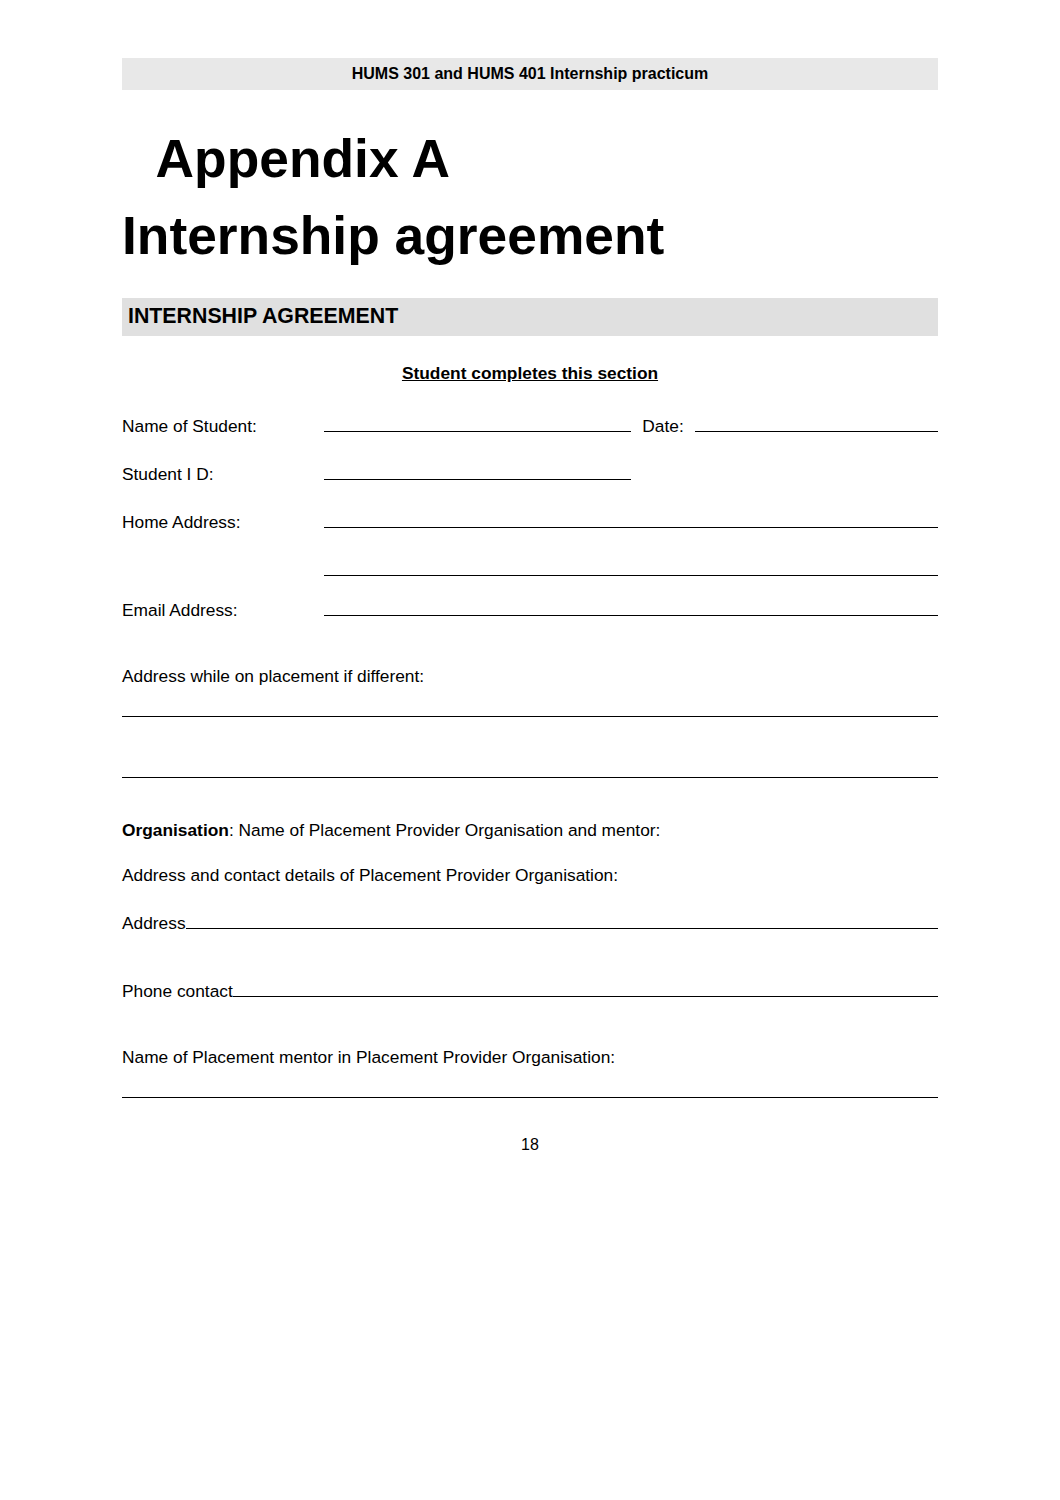HUMS 301 and HUMS 401 Internship practicum
Appendix A
Internship agreement
INTERNSHIP AGREEMENT
Student completes this section
Name of Student: Date:
Student I D:
Home Address:
Email Address:
Address while on placement if different:
Organisation: Name of Placement Provider Organisation and mentor:
Address and contact details of Placement Provider Organisation:
Address
Phone contact
Name of Placement mentor in Placement Provider Organisation:
18